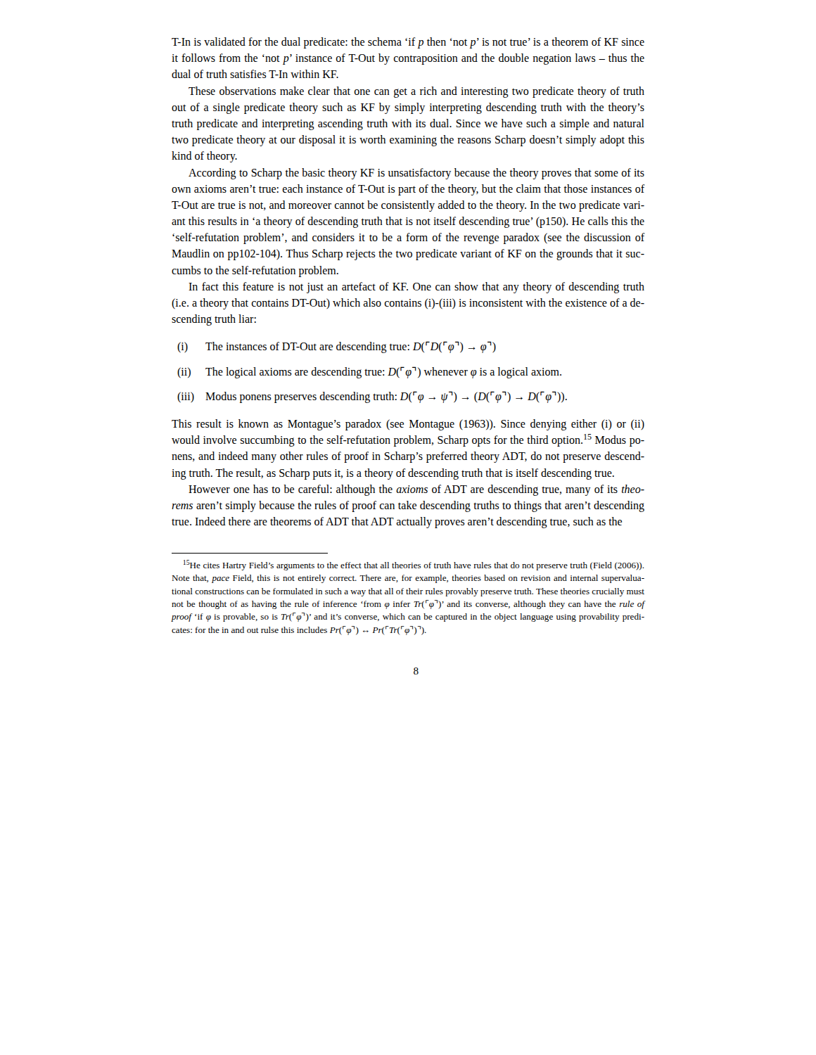T-In is validated for the dual predicate: the schema ‘if p then ‘not p’ is not true’ is a theorem of KF since it follows from the ‘not p’ instance of T-Out by contraposition and the double negation laws – thus the dual of truth satisfies T-In within KF.
These observations make clear that one can get a rich and interesting two predicate theory of truth out of a single predicate theory such as KF by simply interpreting descending truth with the theory’s truth predicate and interpreting ascending truth with its dual. Since we have such a simple and natural two predicate theory at our disposal it is worth examining the reasons Scharp doesn’t simply adopt this kind of theory.
According to Scharp the basic theory KF is unsatisfactory because the theory proves that some of its own axioms aren’t true: each instance of T-Out is part of the theory, but the claim that those instances of T-Out are true is not, and moreover cannot be consistently added to the theory. In the two predicate variant this results in ‘a theory of descending truth that is not itself descending true’ (p150). He calls this the ‘self-refutation problem’, and considers it to be a form of the revenge paradox (see the discussion of Maudlin on pp102-104). Thus Scharp rejects the two predicate variant of KF on the grounds that it succumbs to the self-refutation problem.
In fact this feature is not just an artefact of KF. One can show that any theory of descending truth (i.e. a theory that contains DT-Out) which also contains (i)-(iii) is inconsistent with the existence of a descending truth liar:
(i) The instances of DT-Out are descending true: D(⌜D(⌜φ⌝) → φ⌝)
(ii) The logical axioms are descending true: D(⌜φ⌝) whenever φ is a logical axiom.
(iii) Modus ponens preserves descending truth: D(⌜φ → ψ⌝) → (D(⌜φ⌝) → D(⌜φ⌝)).
This result is known as Montague’s paradox (see Montague (1963)). Since denying either (i) or (ii) would involve succumbing to the self-refutation problem, Scharp opts for the third option.15 Modus ponens, and indeed many other rules of proof in Scharp’s preferred theory ADT, do not preserve descending truth. The result, as Scharp puts it, is a theory of descending truth that is itself descending true.
However one has to be careful: although the axioms of ADT are descending true, many of its theorems aren’t simply because the rules of proof can take descending truths to things that aren’t descending true. Indeed there are theorems of ADT that ADT actually proves aren’t descending true, such as the
15He cites Hartry Field’s arguments to the effect that all theories of truth have rules that do not preserve truth (Field (2006)). Note that, pace Field, this is not entirely correct. There are, for example, theories based on revision and internal supervaluational constructions can be formulated in such a way that all of their rules provably preserve truth. These theories crucially must not be thought of as having the rule of inference ‘from φ infer Tr(⌜φ⌝)’ and its converse, although they can have the rule of proof ‘if φ is provable, so is Tr(⌜φ⌝)’ and it’s converse, which can be captured in the object language using provability predicates: for the in and out rulse this includes Pr(⌜φ⌝) ↔ Pr(⌜Tr(⌜φ⌝)⌝).
8